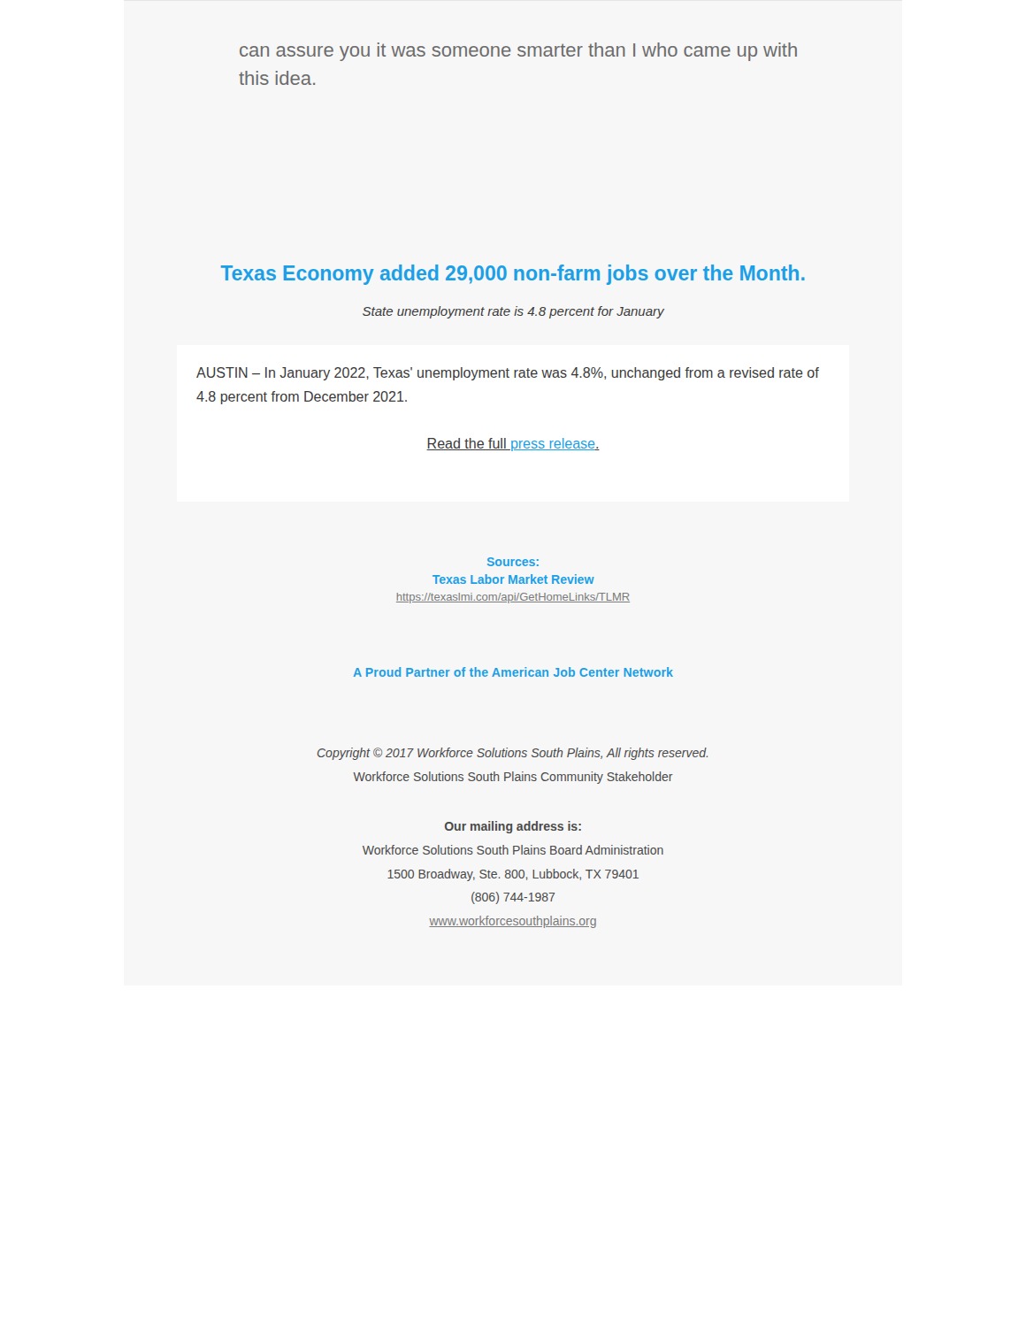can assure you it was someone smarter than I who came up with this idea.
Texas Economy added 29,000 non-farm jobs over the Month.
State unemployment rate is 4.8 percent for January
AUSTIN – In January 2022, Texas' unemployment rate was 4.8%, unchanged from a revised rate of 4.8 percent from December 2021.
Read the full press release.
Sources:
Texas Labor Market Review
https://texaslmi.com/api/GetHomeLinks/TLMR
A Proud Partner of the American Job Center Network
Copyright © 2017 Workforce Solutions South Plains, All rights reserved.
Workforce Solutions South Plains Community Stakeholder
Our mailing address is:
Workforce Solutions South Plains Board Administration
1500 Broadway, Ste. 800, Lubbock, TX 79401
(806) 744-1987
www.workforcesouthplains.org